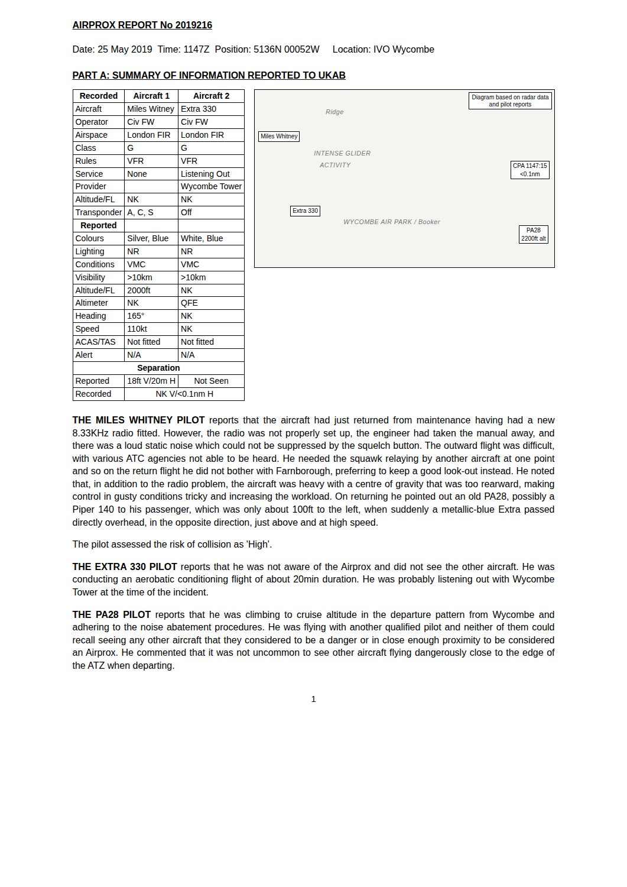AIRPROX REPORT No 2019216
Date: 25 May 2019 Time: 1147Z Position: 5136N 00052W Location: IVO Wycombe
PART A: SUMMARY OF INFORMATION REPORTED TO UKAB
| Recorded | Aircraft 1 | Aircraft 2 |
| --- | --- | --- |
| Aircraft | Miles Witney | Extra 330 |
| Operator | Civ FW | Civ FW |
| Airspace | London FIR | London FIR |
| Class | G | G |
| Rules | VFR | VFR |
| Service | None | Listening Out |
| Provider | | Wycombe Tower |
| Altitude/FL | NK | NK |
| Transponder | A, C, S | Off |
| Reported | | |
| Colours | Silver, Blue | White, Blue |
| Lighting | NR | NR |
| Conditions | VMC | VMC |
| Visibility | >10km | >10km |
| Altitude/FL | 2000ft | NK |
| Altimeter | NK | QFE |
| Heading | 165° | NK |
| Speed | 110kt | NK |
| ACAS/TAS | Not fitted | Not fitted |
| Alert | N/A | N/A |
| Separation |
| Reported | 18ft V/20m H | Not Seen |
| Recorded | NK V/<0.1nm H |
Diagram based on radar data
and pilot reports
Ridge
INTENSE GLIDER
ACTIVITY
WYCOMBE AIR PARK / Booker
Miles Whitney
Extra 330
CPA 1147:15
<0.1nm
PA28
2200ft alt
THE MILES WHITNEY PILOT reports that the aircraft had just returned from maintenance having had a new 8.33KHz radio fitted. However, the radio was not properly set up, the engineer had taken the manual away, and there was a loud static noise which could not be suppressed by the squelch button. The outward flight was difficult, with various ATC agencies not able to be heard. He needed the squawk relaying by another aircraft at one point and so on the return flight he did not bother with Farnborough, preferring to keep a good look-out instead. He noted that, in addition to the radio problem, the aircraft was heavy with a centre of gravity that was too rearward, making control in gusty conditions tricky and increasing the workload. On returning he pointed out an old PA28, possibly a Piper 140 to his passenger, which was only about 100ft to the left, when suddenly a metallic-blue Extra passed directly overhead, in the opposite direction, just above and at high speed.
The pilot assessed the risk of collision as 'High'.
THE EXTRA 330 PILOT reports that he was not aware of the Airprox and did not see the other aircraft. He was conducting an aerobatic conditioning flight of about 20min duration. He was probably listening out with Wycombe Tower at the time of the incident.
THE PA28 PILOT reports that he was climbing to cruise altitude in the departure pattern from Wycombe and adhering to the noise abatement procedures. He was flying with another qualified pilot and neither of them could recall seeing any other aircraft that they considered to be a danger or in close enough proximity to be considered an Airprox. He commented that it was not uncommon to see other aircraft flying dangerously close to the edge of the ATZ when departing.
1